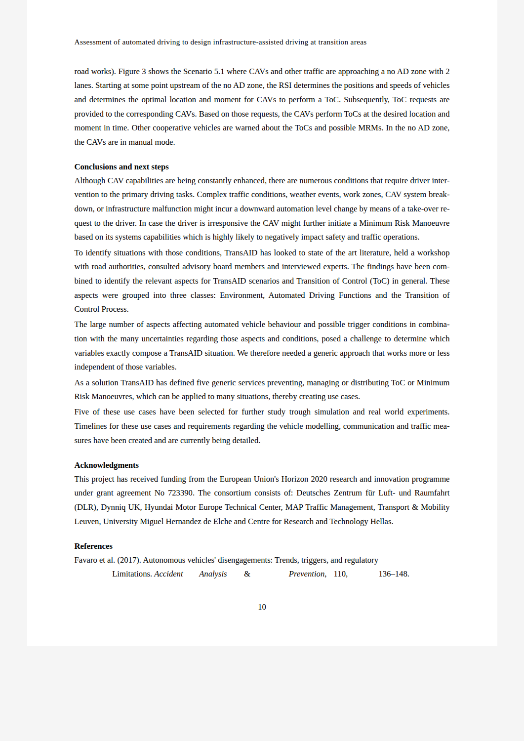Assessment of automated driving to design infrastructure-assisted driving at transition areas
road works). Figure 3 shows the Scenario 5.1 where CAVs and other traffic are approaching a no AD zone with 2 lanes. Starting at some point upstream of the no AD zone, the RSI determines the positions and speeds of vehicles and determines the optimal location and moment for CAVs to perform a ToC. Subsequently, ToC requests are provided to the corresponding CAVs. Based on those requests, the CAVs perform ToCs at the desired location and moment in time. Other cooperative vehicles are warned about the ToCs and possible MRMs. In the no AD zone, the CAVs are in manual mode.
Conclusions and next steps
Although CAV capabilities are being constantly enhanced, there are numerous conditions that require driver intervention to the primary driving tasks. Complex traffic conditions, weather events, work zones, CAV system breakdown, or infrastructure malfunction might incur a downward automation level change by means of a take-over request to the driver. In case the driver is irresponsive the CAV might further initiate a Minimum Risk Manoeuvre based on its systems capabilities which is highly likely to negatively impact safety and traffic operations.
To identify situations with those conditions, TransAID has looked to state of the art literature, held a workshop with road authorities, consulted advisory board members and interviewed experts. The findings have been combined to identify the relevant aspects for TransAID scenarios and Transition of Control (ToC) in general. These aspects were grouped into three classes: Environment, Automated Driving Functions and the Transition of Control Process.
The large number of aspects affecting automated vehicle behaviour and possible trigger conditions in combination with the many uncertainties regarding those aspects and conditions, posed a challenge to determine which variables exactly compose a TransAID situation. We therefore needed a generic approach that works more or less independent of those variables.
As a solution TransAID has defined five generic services preventing, managing or distributing ToC or Minimum Risk Manoeuvres, which can be applied to many situations, thereby creating use cases.
Five of these use cases have been selected for further study trough simulation and real world experiments. Timelines for these use cases and requirements regarding the vehicle modelling, communication and traffic measures have been created and are currently being detailed.
Acknowledgments
This project has received funding from the European Union's Horizon 2020 research and innovation programme under grant agreement No 723390. The consortium consists of: Deutsches Zentrum für Luft- und Raumfahrt (DLR), Dynniq UK, Hyundai Motor Europe Technical Center, MAP Traffic Management, Transport & Mobility Leuven, University Miguel Hernandez de Elche and Centre for Research and Technology Hellas.
References
Favaro et al. (2017). Autonomous vehicles' disengagements: Trends, triggers, and regulatory Limitations. Accident Analysis & Prevention, 110, 136–148.
10